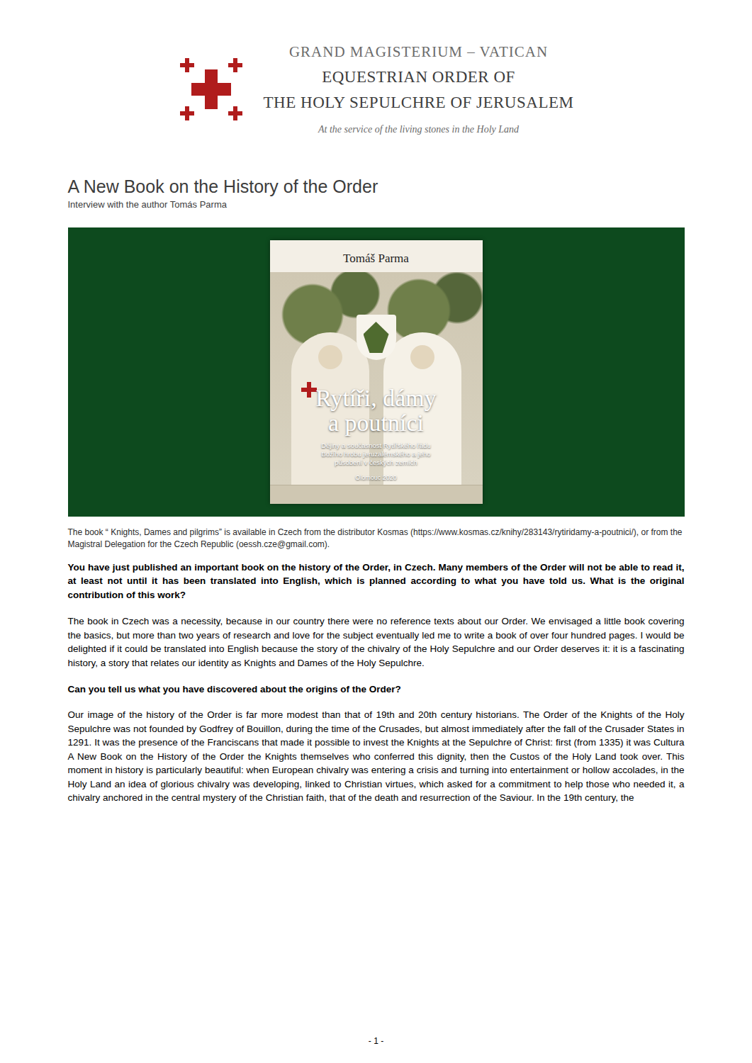Grand Magisterium – Vatican
Equestrian Order of
the Holy Sepulchre of Jerusalem
At the service of the living stones in the Holy Land
A New Book on the History of the Order
Interview with the author Tomás Parma
Tomáš Parma
Rytíři, dámy
a poutníci
Dějiny a současnost Rytířského řádu
Božího hrobu jeruzalémského a jeho
působení v českých zemích
Olomouc 2020
The book “ Knights, Dames and pilgrims” is available in Czech from the distributor Kosmas (https://www.kosmas.cz/knihy/283143/rytiridamy-a-poutnici/), or from the Magistral Delegation for the Czech Republic (oessh.cze@gmail.com).
You have just published an important book on the history of the Order, in Czech. Many members of the Order will not be able to read it, at least not until it has been translated into English, which is planned according to what you have told us. What is the original contribution of this work?
The book in Czech was a necessity, because in our country there were no reference texts about our Order. We envisaged a little book covering the basics, but more than two years of research and love for the subject eventually led me to write a book of over four hundred pages. I would be delighted if it could be translated into English because the story of the chivalry of the Holy Sepulchre and our Order deserves it: it is a fascinating history, a story that relates our identity as Knights and Dames of the Holy Sepulchre.
Can you tell us what you have discovered about the origins of the Order?
Our image of the history of the Order is far more modest than that of 19th and 20th century historians. The Order of the Knights of the Holy Sepulchre was not founded by Godfrey of Bouillon, during the time of the Crusades, but almost immediately after the fall of the Crusader States in 1291. It was the presence of the Franciscans that made it possible to invest the Knights at the Sepulchre of Christ: first (from 1335) it was Cultura A New Book on the History of the Order the Knights themselves who conferred this dignity, then the Custos of the Holy Land took over. This moment in history is particularly beautiful: when European chivalry was entering a crisis and turning into entertainment or hollow accolades, in the Holy Land an idea of glorious chivalry was developing, linked to Christian virtues, which asked for a commitment to help those who needed it, a chivalry anchored in the central mystery of the Christian faith, that of the death and resurrection of the Saviour. In the 19th century, the
- 1 -